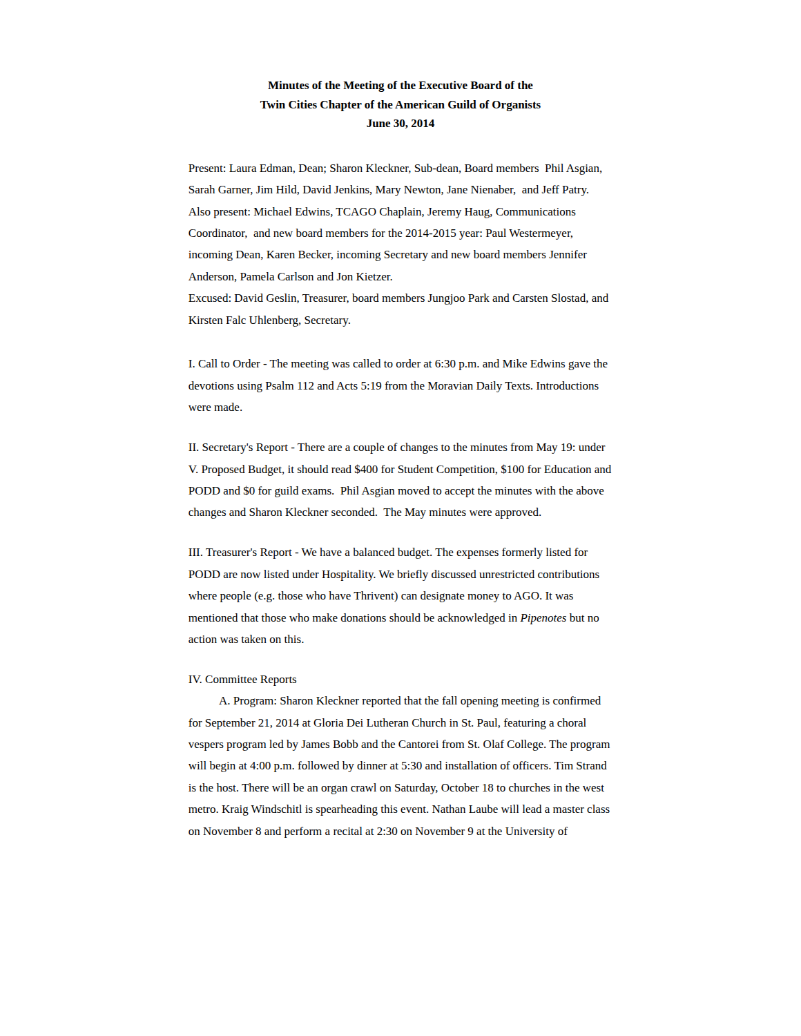Minutes of the Meeting of the Executive Board of the Twin Cities Chapter of the American Guild of Organists June 30, 2014
Present: Laura Edman, Dean; Sharon Kleckner, Sub-dean, Board members Phil Asgian, Sarah Garner, Jim Hild, David Jenkins, Mary Newton, Jane Nienaber, and Jeff Patry. Also present: Michael Edwins, TCAGO Chaplain, Jeremy Haug, Communications Coordinator, and new board members for the 2014-2015 year: Paul Westermeyer, incoming Dean, Karen Becker, incoming Secretary and new board members Jennifer Anderson, Pamela Carlson and Jon Kietzer.
Excused: David Geslin, Treasurer, board members Jungjoo Park and Carsten Slostad, and Kirsten Falc Uhlenberg, Secretary.
I. Call to Order - The meeting was called to order at 6:30 p.m. and Mike Edwins gave the devotions using Psalm 112 and Acts 5:19 from the Moravian Daily Texts. Introductions were made.
II. Secretary's Report - There are a couple of changes to the minutes from May 19: under V. Proposed Budget, it should read $400 for Student Competition, $100 for Education and PODD and $0 for guild exams. Phil Asgian moved to accept the minutes with the above changes and Sharon Kleckner seconded. The May minutes were approved.
III. Treasurer's Report - We have a balanced budget. The expenses formerly listed for PODD are now listed under Hospitality. We briefly discussed unrestricted contributions where people (e.g. those who have Thrivent) can designate money to AGO. It was mentioned that those who make donations should be acknowledged in Pipenotes but no action was taken on this.
IV. Committee Reports
A. Program: Sharon Kleckner reported that the fall opening meeting is confirmed for September 21, 2014 at Gloria Dei Lutheran Church in St. Paul, featuring a choral vespers program led by James Bobb and the Cantorei from St. Olaf College. The program will begin at 4:00 p.m. followed by dinner at 5:30 and installation of officers. Tim Strand is the host. There will be an organ crawl on Saturday, October 18 to churches in the west metro. Kraig Windschitl is spearheading this event. Nathan Laube will lead a master class on November 8 and perform a recital at 2:30 on November 9 at the University of